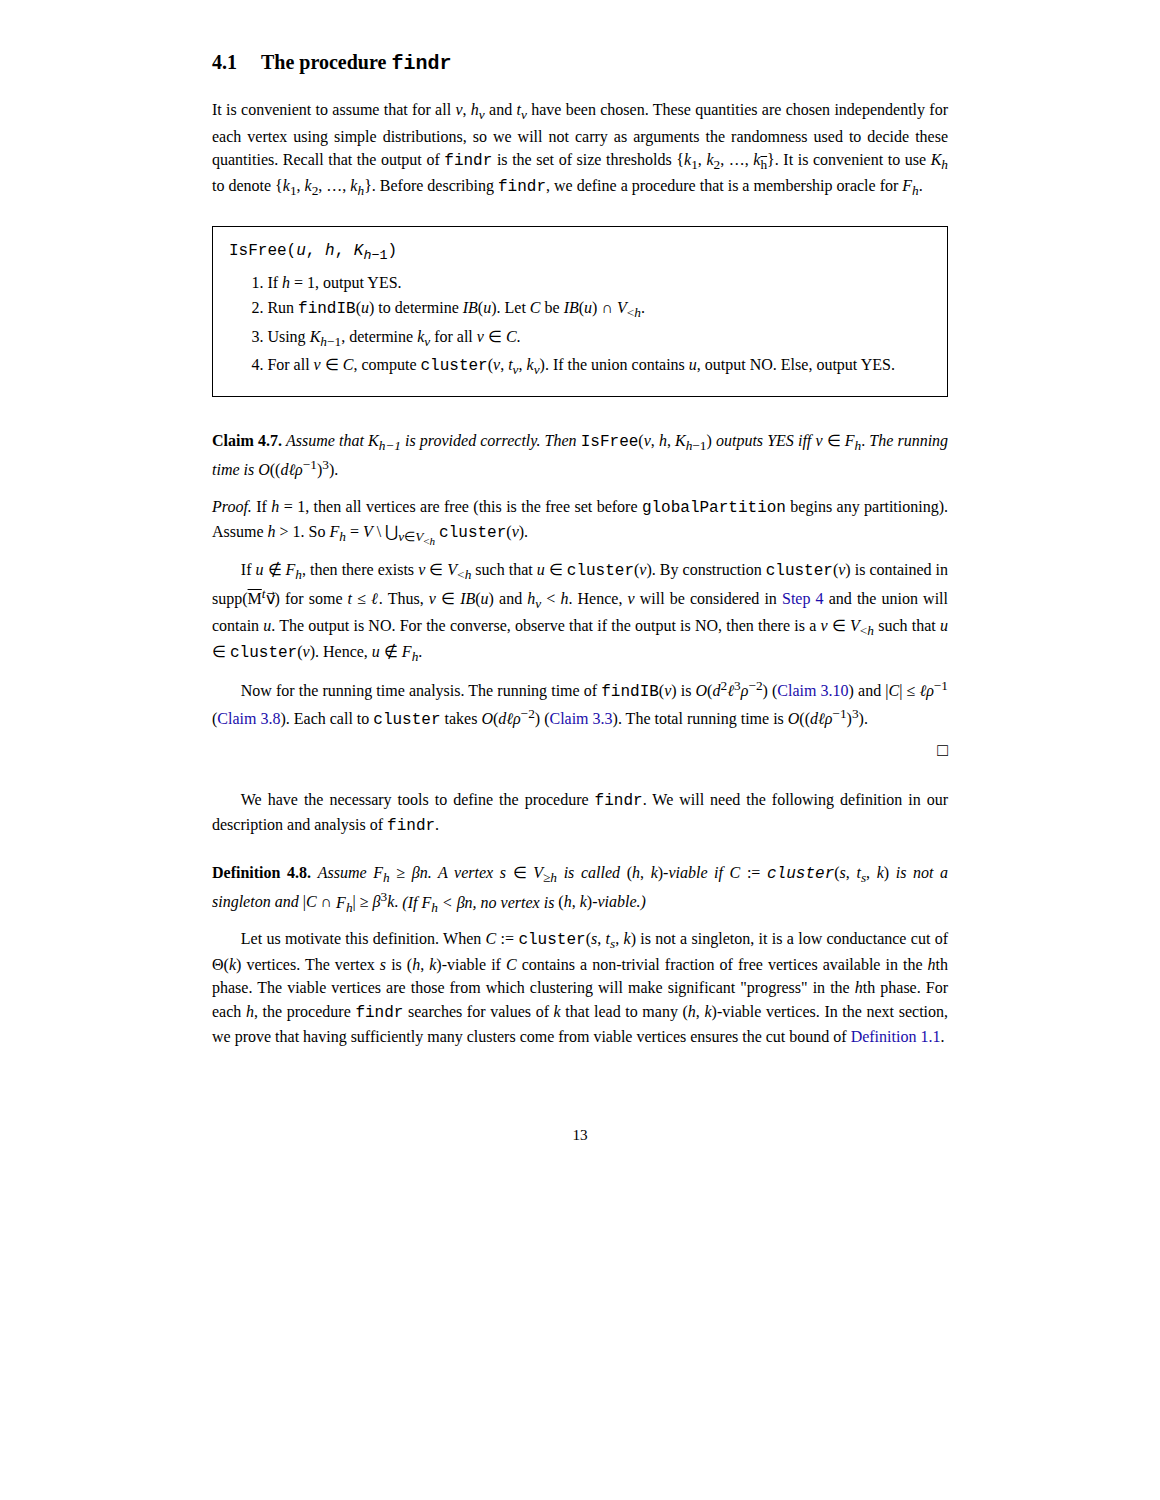4.1 The procedure findr
It is convenient to assume that for all v, hv and tv have been chosen. These quantities are chosen independently for each vertex using simple distributions, so we will not carry as arguments the randomness used to decide these quantities. Recall that the output of findr is the set of size thresholds {k1, k2, …, kh}. It is convenient to use Kh to denote {k1, k2, …, kh}. Before describing findr, we define a procedure that is a membership oracle for Fh.
IsFree(u, h, Kh−1)
If h = 1, output YES.
Run findIB(u) to determine IB(u). Let C be IB(u) ∩ V<h.
Using Kh−1, determine kv for all v ∈ C.
For all v ∈ C, compute cluster(v, tv, kv). If the union contains u, output NO. Else, output YES.
Claim 4.7. Assume that Kh−1 is provided correctly. Then IsFree(v, h, Kh−1) outputs YES iff v ∈ Fh. The running time is O((dℓρ−1)3).
Proof. If h = 1, then all vertices are free (this is the free set before globalPartition begins any partitioning). Assume h > 1. So Fh = V \ ⋃v∈V<h cluster(v).
If u ∉ Fh, then there exists v ∈ V<h such that u ∈ cluster(v). By construction cluster(v) is contained in supp(Mtv⃗) for some t ≤ ℓ. Thus, v ∈ IB(u) and hv < h. Hence, v will be considered in Step 4 and the union will contain u. The output is NO. For the converse, observe that if the output is NO, then there is a v ∈ V<h such that u ∈ cluster(v). Hence, u ∉ Fh.
Now for the running time analysis. The running time of findIB(v) is O(d2ℓ3ρ−2) (Claim 3.10) and |C| ≤ ℓρ−1 (Claim 3.8). Each call to cluster takes O(dℓρ−2) (Claim 3.3). The total running time is O((dℓρ−1)3).
□
We have the necessary tools to define the procedure findr. We will need the following definition in our description and analysis of findr.
Definition 4.8. Assume Fh ≥ βn. A vertex s ∈ V≥h is called (h, k)-viable if C := cluster(s, ts, k) is not a singleton and |C ∩ Fh| ≥ β3k. (If Fh < βn, no vertex is (h, k)-viable.)
Let us motivate this definition. When C := cluster(s, ts, k) is not a singleton, it is a low conductance cut of Θ(k) vertices. The vertex s is (h, k)-viable if C contains a non-trivial fraction of free vertices available in the hth phase. The viable vertices are those from which clustering will make significant "progress" in the hth phase. For each h, the procedure findr searches for values of k that lead to many (h, k)-viable vertices. In the next section, we prove that having sufficiently many clusters come from viable vertices ensures the cut bound of Definition 1.1.
13